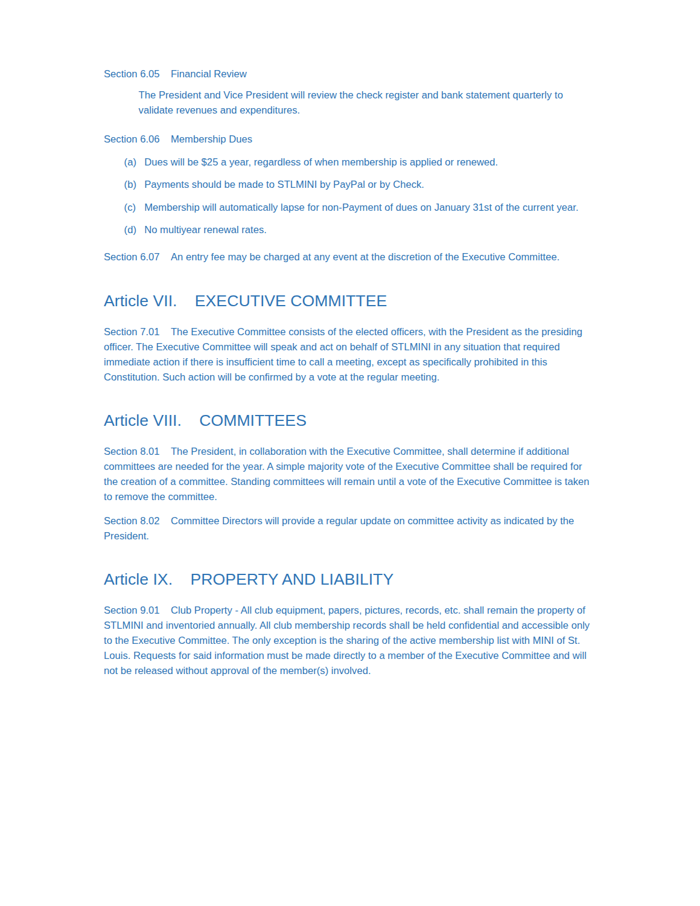Section 6.05 Financial Review
The President and Vice President will review the check register and bank statement quarterly to validate revenues and expenditures.
Section 6.06 Membership Dues
Dues will be $25 a year, regardless of when membership is applied or renewed.
Payments should be made to STLMINI by PayPal or by Check.
Membership will automatically lapse for non-Payment of dues on January 31st of the current year.
No multiyear renewal rates.
Section 6.07 An entry fee may be charged at any event at the discretion of the Executive Committee.
Article VII. EXECUTIVE COMMITTEE
Section 7.01 The Executive Committee consists of the elected officers, with the President as the presiding officer. The Executive Committee will speak and act on behalf of STLMINI in any situation that required immediate action if there is insufficient time to call a meeting, except as specifically prohibited in this Constitution. Such action will be confirmed by a vote at the regular meeting.
Article VIII. COMMITTEES
Section 8.01 The President, in collaboration with the Executive Committee, shall determine if additional committees are needed for the year. A simple majority vote of the Executive Committee shall be required for the creation of a committee. Standing committees will remain until a vote of the Executive Committee is taken to remove the committee.
Section 8.02 Committee Directors will provide a regular update on committee activity as indicated by the President.
Article IX. PROPERTY AND LIABILITY
Section 9.01 Club Property - All club equipment, papers, pictures, records, etc. shall remain the property of STLMINI and inventoried annually. All club membership records shall be held confidential and accessible only to the Executive Committee. The only exception is the sharing of the active membership list with MINI of St. Louis. Requests for said information must be made directly to a member of the Executive Committee and will not be released without approval of the member(s) involved.